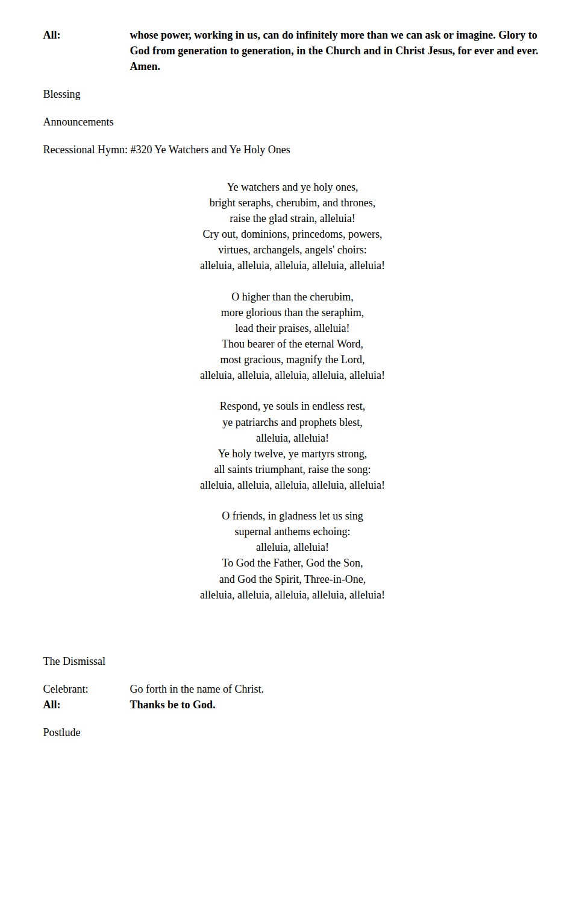All:
whose power, working in us, can do infinitely more than we can ask or imagine. Glory to God from generation to generation, in the Church and in Christ Jesus, for ever and ever. Amen.
Blessing
Announcements
Recessional Hymn: #320 Ye Watchers and Ye Holy Ones
Ye watchers and ye holy ones,
bright seraphs, cherubim, and thrones,
raise the glad strain, alleluia!
Cry out, dominions, princedoms, powers,
virtues, archangels, angels' choirs:
alleluia, alleluia, alleluia, alleluia, alleluia!
O higher than the cherubim,
more glorious than the seraphim,
lead their praises, alleluia!
Thou bearer of the eternal Word,
most gracious, magnify the Lord,
alleluia, alleluia, alleluia, alleluia, alleluia!
Respond, ye souls in endless rest,
ye patriarchs and prophets blest,
alleluia, alleluia!
Ye holy twelve, ye martyrs strong,
all saints triumphant, raise the song:
alleluia, alleluia, alleluia, alleluia, alleluia!
O friends, in gladness let us sing
supernal anthems echoing:
alleluia, alleluia!
To God the Father, God the Son,
and God the Spirit, Three-in-One,
alleluia, alleluia, alleluia, alleluia, alleluia!
The Dismissal
Celebrant:
Go forth in the name of Christ.
All:
Thanks be to God.
Postlude